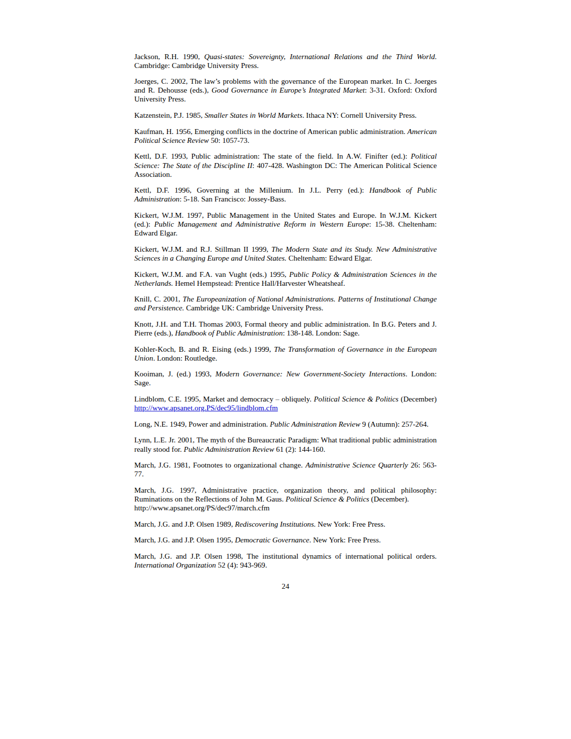Jackson, R.H. 1990, Quasi-states: Sovereignty, International Relations and the Third World. Cambridge: Cambridge University Press.
Joerges, C. 2002, The law’s problems with the governance of the European market. In C. Joerges and R. Dehousse (eds.), Good Governance in Europe’s Integrated Market: 3-31. Oxford: Oxford University Press.
Katzenstein, P.J. 1985, Smaller States in World Markets. Ithaca NY: Cornell University Press.
Kaufman, H. 1956, Emerging conflicts in the doctrine of American public administration. American Political Science Review 50: 1057-73.
Kettl, D.F. 1993, Public administration: The state of the field. In A.W. Finifter (ed.): Political Science: The State of the Discipline II: 407-428. Washington DC: The American Political Science Association.
Kettl, D.F. 1996, Governing at the Millenium. In J.L. Perry (ed.): Handbook of Public Administration: 5-18. San Francisco: Jossey-Bass.
Kickert, W.J.M. 1997, Public Management in the United States and Europe. In W.J.M. Kickert (ed.): Public Management and Administrative Reform in Western Europe: 15-38. Cheltenham: Edward Elgar.
Kickert, W.J.M. and R.J. Stillman II 1999, The Modern State and its Study. New Administrative Sciences in a Changing Europe and United States. Cheltenham: Edward Elgar.
Kickert, W.J.M. and F.A. van Vught (eds.) 1995, Public Policy & Administration Sciences in the Netherlands. Hemel Hempstead: Prentice Hall/Harvester Wheatsheaf.
Knill, C. 2001, The Europeanization of National Administrations. Patterns of Institutional Change and Persistence. Cambridge UK: Cambridge University Press.
Knott, J.H. and T.H. Thomas 2003, Formal theory and public administration. In B.G. Peters and J. Pierre (eds.), Handbook of Public Administration: 138-148. London: Sage.
Kohler-Koch, B. and R. Eising (eds.) 1999, The Transformation of Governance in the European Union. London: Routledge.
Kooiman, J. (ed.) 1993, Modern Governance: New Government-Society Interactions. London: Sage.
Lindblom, C.E. 1995, Market and democracy – obliquely. Political Science & Politics (December) http://www.apsanet.org.PS/dec95/lindblom.cfm
Long, N.E. 1949, Power and administration. Public Administration Review 9 (Autumn): 257-264.
Lynn, L.E. Jr. 2001, The myth of the Bureaucratic Paradigm: What traditional public administration really stood for. Public Administration Review 61 (2): 144-160.
March, J.G. 1981, Footnotes to organizational change. Administrative Science Quarterly 26: 563-77.
March, J.G. 1997, Administrative practice, organization theory, and political philosophy: Ruminations on the Reflections of John M. Gaus. Political Science & Politics (December).
http://www.apsanet.org/PS/dec97/march.cfm
March, J.G. and J.P. Olsen 1989, Rediscovering Institutions. New York: Free Press.
March, J.G. and J.P. Olsen 1995, Democratic Governance. New York: Free Press.
March, J.G. and J.P. Olsen 1998, The institutional dynamics of international political orders. International Organization 52 (4): 943-969.
24